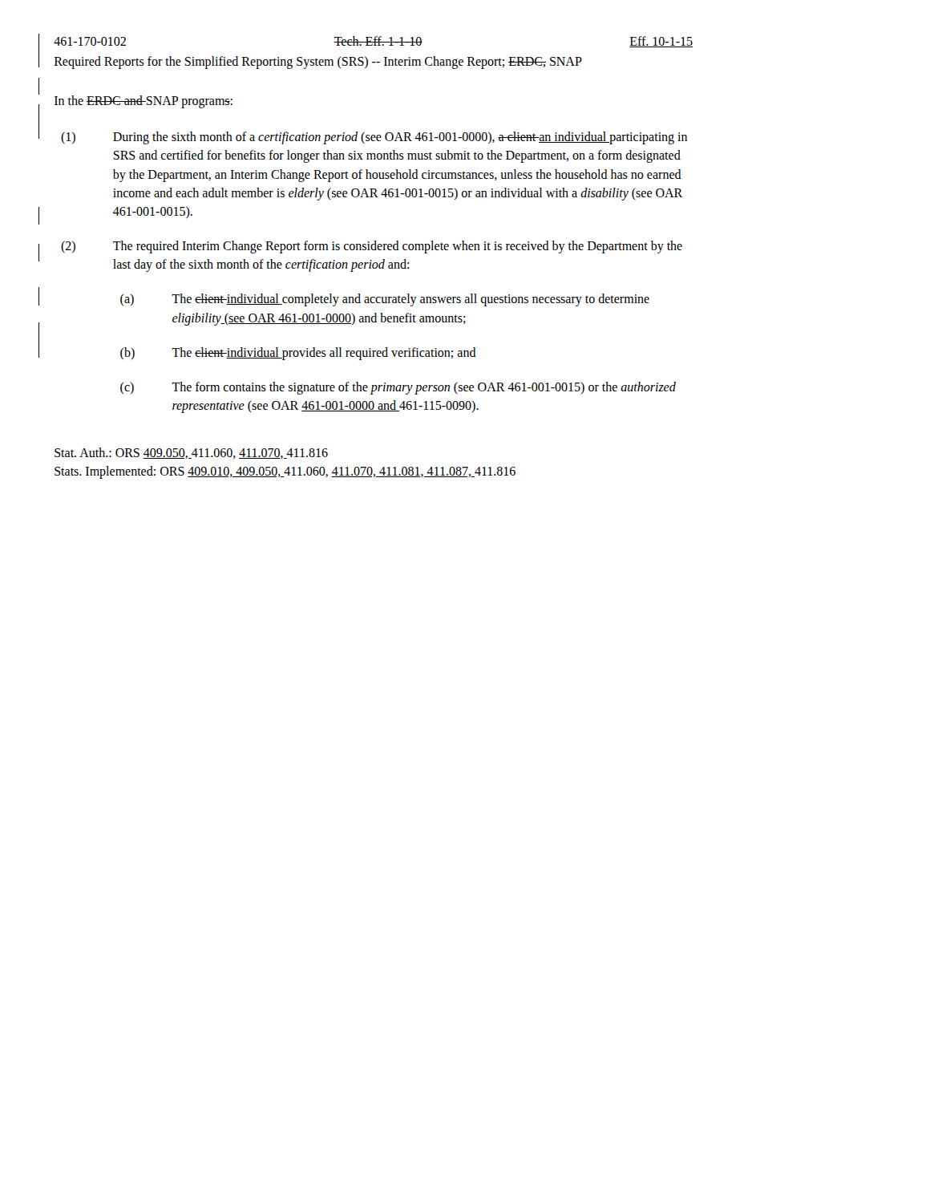461-170-0102 Tech. Eff. 1-1-10 Eff. 10-1-15
Required Reports for the Simplified Reporting System (SRS) -- Interim Change Report; ERDC, SNAP
In the ERDC and SNAP programs:
(1) During the sixth month of a certification period (see OAR 461-001-0000), a client an individual participating in SRS and certified for benefits for longer than six months must submit to the Department, on a form designated by the Department, an Interim Change Report of household circumstances, unless the household has no earned income and each adult member is elderly (see OAR 461-001-0015) or an individual with a disability (see OAR 461-001-0015).
(2) The required Interim Change Report form is considered complete when it is received by the Department by the last day of the sixth month of the certification period and:
(a) The client individual completely and accurately answers all questions necessary to determine eligibility (see OAR 461-001-0000) and benefit amounts;
(b) The client individual provides all required verification; and
(c) The form contains the signature of the primary person (see OAR 461-001-0015) or the authorized representative (see OAR 461-001-0000 and 461-115-0090).
Stat. Auth.: ORS 409.050, 411.060, 411.070, 411.816
Stats. Implemented: ORS 409.010, 409.050, 411.060, 411.070, 411.081, 411.087, 411.816